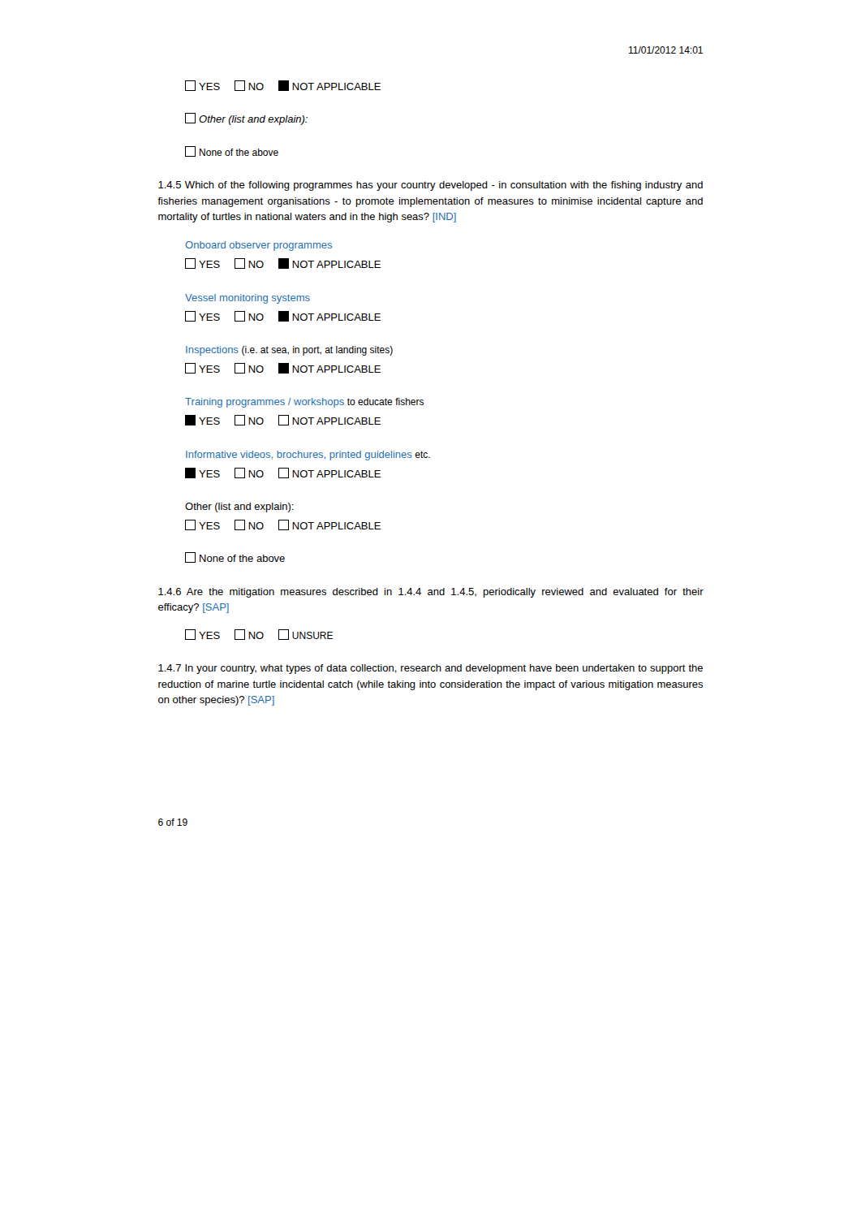11/01/2012 14:01
YES NO NOT APPLICABLE
Other (list and explain):
None of the above
1.4.5 Which of the following programmes has your country developed - in consultation with the fishing industry and fisheries management organisations - to promote implementation of measures to minimise incidental capture and mortality of turtles in national waters and in the high seas? [IND]
Onboard observer programmes
YES NO NOT APPLICABLE
Vessel monitoring systems
YES NO NOT APPLICABLE
Inspections (i.e. at sea, in port, at landing sites)
YES NO NOT APPLICABLE
Training programmes / workshops to educate fishers
YES NO NOT APPLICABLE
Informative videos, brochures, printed guidelines etc.
YES NO NOT APPLICABLE
Other (list and explain):
YES NO NOT APPLICABLE
None of the above
1.4.6 Are the mitigation measures described in 1.4.4 and 1.4.5, periodically reviewed and evaluated for their efficacy? [SAP]
YES NO UNSURE
1.4.7 In your country, what types of data collection, research and development have been undertaken to support the reduction of marine turtle incidental catch (while taking into consideration the impact of various mitigation measures on other species)? [SAP]
6 of 19